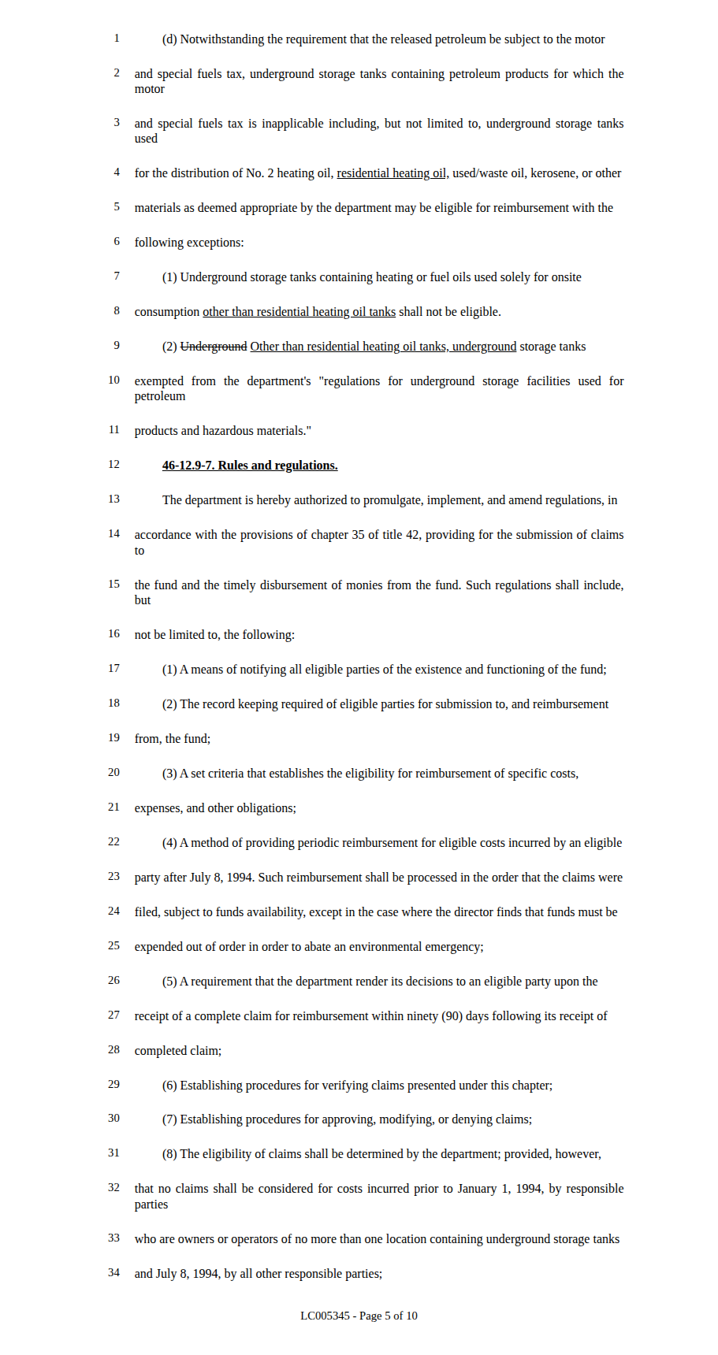(d) Notwithstanding the requirement that the released petroleum be subject to the motor
and special fuels tax, underground storage tanks containing petroleum products for which the motor
and special fuels tax is inapplicable including, but not limited to, underground storage tanks used
for the distribution of No. 2 heating oil, residential heating oil, used/waste oil, kerosene, or other
materials as deemed appropriate by the department may be eligible for reimbursement with the
following exceptions:
(1) Underground storage tanks containing heating or fuel oils used solely for onsite
consumption other than residential heating oil tanks shall not be eligible.
(2) Underground Other than residential heating oil tanks, underground storage tanks
exempted from the department's "regulations for underground storage facilities used for petroleum
products and hazardous materials."
46-12.9-7. Rules and regulations.
The department is hereby authorized to promulgate, implement, and amend regulations, in
accordance with the provisions of chapter 35 of title 42, providing for the submission of claims to
the fund and the timely disbursement of monies from the fund. Such regulations shall include, but
not be limited to, the following:
(1) A means of notifying all eligible parties of the existence and functioning of the fund;
(2) The record keeping required of eligible parties for submission to, and reimbursement
from, the fund;
(3) A set criteria that establishes the eligibility for reimbursement of specific costs,
expenses, and other obligations;
(4) A method of providing periodic reimbursement for eligible costs incurred by an eligible
party after July 8, 1994. Such reimbursement shall be processed in the order that the claims were
filed, subject to funds availability, except in the case where the director finds that funds must be
expended out of order in order to abate an environmental emergency;
(5) A requirement that the department render its decisions to an eligible party upon the
receipt of a complete claim for reimbursement within ninety (90) days following its receipt of
completed claim;
(6) Establishing procedures for verifying claims presented under this chapter;
(7) Establishing procedures for approving, modifying, or denying claims;
(8) The eligibility of claims shall be determined by the department; provided, however,
that no claims shall be considered for costs incurred prior to January 1, 1994, by responsible parties
who are owners or operators of no more than one location containing underground storage tanks
and July 8, 1994, by all other responsible parties;
LC005345 - Page 5 of 10